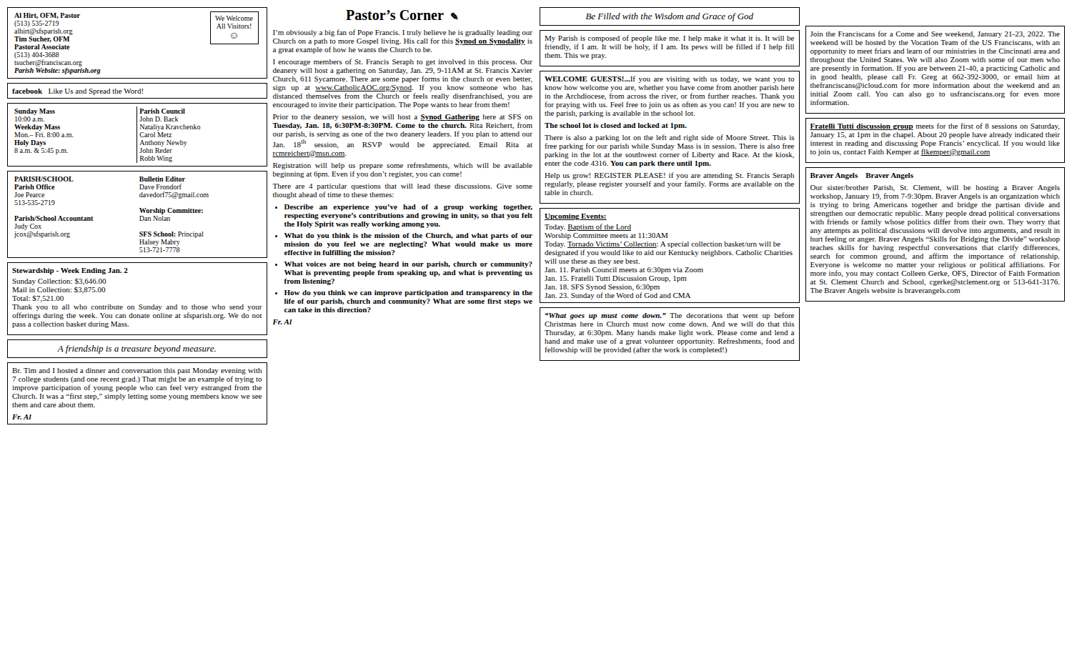| Al Hirt, OFM, Pastor (513) 535-2719 alhirt@sfsparish.org Tim Sucher, OFM Pastoral Associate (513) 404-3688 tsucher@franciscan.org Parish Website: sfsparish.org | We Welcome All Visitors! ☺ |
facebook Like Us and Spread the Word!
| Sunday Mass 10:00 a.m. Weekday Mass Mon.– Fri. 8:00 a.m. Holy Days 8 a.m. & 5:45 p.m. | Parish Council John D. Back Nataliya Kravchenko Carol Metz Anthony Newby John Reder Robb Wing |
| PARISH/SCHOOL Parish Office Joe Pearce 513-535-2719 Parish/School Accountant Judy Cox jcox@sfsparish.org | Bulletin Editor Dave Frondorf davedorf75@gmail.com Worship Committee: Dan Nolan SFS School: Principal Halsey Mabry 513-721-7778 |
Stewardship - Week Ending Jan. 2
Sunday Collection: $3,646.00
Mail in Collection: $3,875.00
Total: $7,521.00
Thank you to all who contribute on Sunday and to those who send your offerings during the week. You can donate online at sfsparish.org. We do not pass a collection basket during Mass.
A friendship is a treasure beyond measure.
Br. Tim and I hosted a dinner and conversation this past Monday evening with 7 college students (and one recent grad.) That might be an example of trying to improve participation of young people who can feel very estranged from the Church. It was a “first step,” simply letting some young members know we see them and care about them.
Fr. Al
Pastor’s Corner ✎
I’m obviously a big fan of Pope Francis. I truly believe he is gradually leading our Church on a path to more Gospel living. His call for this Synod on Synodality is a great example of how he wants the Church to be.
I encourage members of St. Francis Seraph to get involved in this process. Our deanery will host a gathering on Saturday, Jan. 29, 9-11AM at St. Francis Xavier Church, 611 Sycamore. There are some paper forms in the church or even better, sign up at www.CatholicAOC.org/Synod. If you know someone who has distanced themselves from the Church or feels really disenfranchised, you are encouraged to invite their participation. The Pope wants to hear from them!
Prior to the deanery session, we will host a Synod Gathering here at SFS on Tuesday, Jan. 18, 6:30PM-8:30PM. Come to the church. Rita Reichert, from our parish, is serving as one of the two deanery leaders. If you plan to attend our Jan. 18th session, an RSVP would be appreciated. Email Rita at rcmreichert@msn.com.
Registration will help us prepare some refreshments, which will be available beginning at 6pm. Even if you don’t register, you can come!
There are 4 particular questions that will lead these discussions. Give some thought ahead of time to these themes:
Describe an experience you’ve had of a group working together, respecting everyone’s contributions and growing in unity, so that you felt the Holy Spirit was really working among you.
What do you think is the mission of the Church, and what parts of our mission do you feel we are neglecting? What would make us more effective in fulfilling the mission?
What voices are not being heard in our parish, church or community? What is preventing people from speaking up, and what is preventing us from listening?
How do you think we can improve participation and transparency in the life of our parish, church and community? What are some first steps we can take in this direction?
Fr. Al
Be Filled with the Wisdom and Grace of God
My Parish is composed of people like me. I help make it what it is. It will be friendly, if I am. It will be holy, if I am. Its pews will be filled if I help fill them. This we pray.
WELCOME GUESTS!... If you are visiting with us today, we want you to know how welcome you are, whether you have come from another parish here in the Archdiocese, from across the river, or from further reaches. Thank you for praying with us. Feel free to join us as often as you can! If you are new to the parish, parking is available in the school lot.
The school lot is closed and locked at 1pm.
There is also a parking lot on the left and right side of Moore Street. This is free parking for our parish while Sunday Mass is in session. There is also free parking in the lot at the southwest corner of Liberty and Race. At the kiosk, enter the code 4316. You can park there until 1pm.
Help us grow! REGISTER PLEASE! if you are attending St. Francis Seraph regularly, please register yourself and your family. Forms are available on the table in church.
Upcoming Events:
Today. Baptism of the Lord
Worship Committee meets at 11:30AM
Today. Tornado Victims’ Collection: A special collection basket/urn will be designated if you would like to aid our Kentucky neighbors. Catholic Charities will use these as they see best.
Jan. 11. Parish Council meets at 6:30pm via Zoom
Jan. 15. Fratelli Tutti Discussion Group, 1pm
Jan. 18. SFS Synod Session, 6:30pm
Jan. 23. Sunday of the Word of God and CMA
“What goes up must come down.” The decorations that went up before Christmas here in Church must now come down. And we will do that this Thursday, at 6:30pm. Many hands make light work. Please come and lend a hand and make use of a great volunteer opportunity. Refreshments, food and fellowship will be provided (after the work is completed!)
Join the Franciscans for a Come and See weekend, January 21-23, 2022. The weekend will be hosted by the Vocation Team of the US Franciscans, with an opportunity to meet friars and learn of our ministries in the Cincinnati area and throughout the United States. We will also Zoom with some of our men who are presently in formation. If you are between 21-40, a practicing Catholic and in good health, please call Fr. Greg at 662-392-3000, or email him at thefranciscans@icloud.com for more information about the weekend and an initial Zoom call. You can also go to usfranciscans.org for even more information.
Fratelli Tutti discussion group meets for the first of 8 sessions on Saturday, January 15, at 1pm in the chapel. About 20 people have already indicated their interest in reading and discussing Pope Francis’ encyclical. If you would like to join us, contact Faith Kemper at flkemper@gmail.com
Braver Angels Braver Angels
Our sister/brother Parish, St. Clement, will be hosting a Braver Angels workshop, January 19, from 7-9:30pm. Braver Angels is an organization which is trying to bring Americans together and bridge the partisan divide and strengthen our democratic republic. Many people dread political conversations with friends or family whose politics differ from their own. They worry that any attempts as political discussions will devolve into arguments, and result in hurt feeling or anger. Braver Angels “Skills for Bridging the Divide” workshop teaches skills for having respectful conversations that clarify differences, search for common ground, and affirm the importance of relationship. Everyone is welcome no matter your religious or political affiliations. For more info, you may contact Colleen Gerke, OFS, Director of Faith Formation at St. Clement Church and School, cgerke@stclement.org or 513-641-3176. The Braver Angels website is braverangels.com